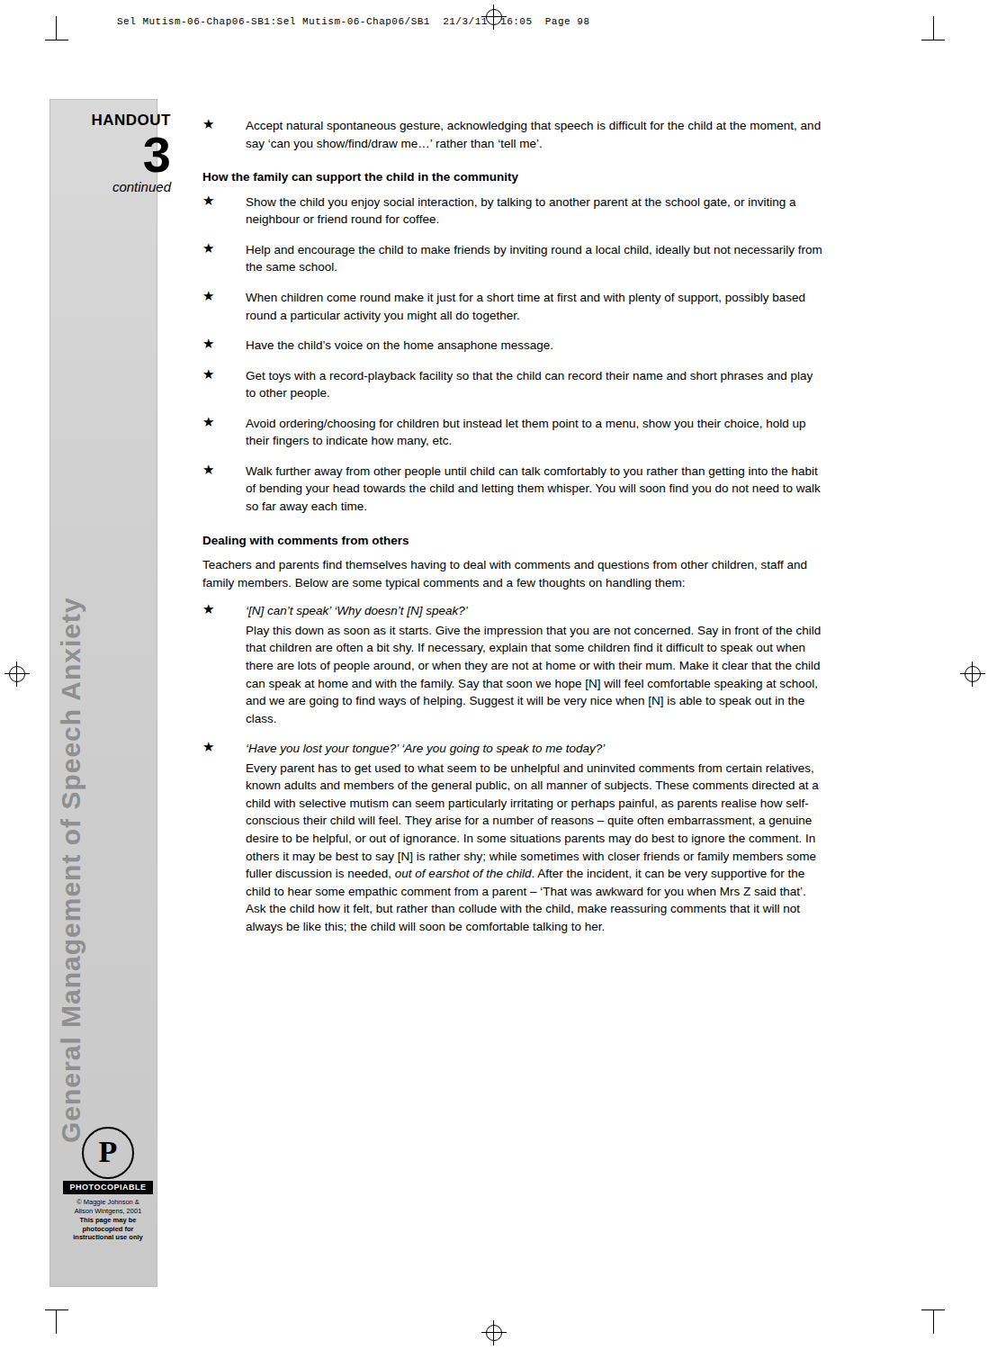Sel Mutism-06-Chap06-SB1:Sel Mutism-06-Chap06/SB1 21/3/11 16:05 Page 98
HANDOUT
3
continued
General Management of Speech Anxiety
P
PHOTOCOPIABLE
© Maggie Johnson &
Alison Wintgens, 2001
This page may be
photocopied for
instructional use only
Accept natural spontaneous gesture, acknowledging that speech is difficult for the child at the moment, and say ‘can you show/find/draw me…’ rather than ‘tell me’.
How the family can support the child in the community
Show the child you enjoy social interaction, by talking to another parent at the school gate, or inviting a neighbour or friend round for coffee.
Help and encourage the child to make friends by inviting round a local child, ideally but not necessarily from the same school.
When children come round make it just for a short time at first and with plenty of support, possibly based round a particular activity you might all do together.
Have the child’s voice on the home ansaphone message.
Get toys with a record-playback facility so that the child can record their name and short phrases and play to other people.
Avoid ordering/choosing for children but instead let them point to a menu, show you their choice, hold up their fingers to indicate how many, etc.
Walk further away from other people until child can talk comfortably to you rather than getting into the habit of bending your head towards the child and letting them whisper. You will soon find you do not need to walk so far away each time.
Dealing with comments from others
Teachers and parents find themselves having to deal with comments and questions from other children, staff and family members. Below are some typical comments and a few thoughts on handling them:
‘[N] can’t speak’ ‘Why doesn’t [N] speak?’ Play this down as soon as it starts. Give the impression that you are not concerned. Say in front of the child that children are often a bit shy. If necessary, explain that some children find it difficult to speak out when there are lots of people around, or when they are not at home or with their mum. Make it clear that the child can speak at home and with the family. Say that soon we hope [N] will feel comfortable speaking at school, and we are going to find ways of helping. Suggest it will be very nice when [N] is able to speak out in the class.
‘Have you lost your tongue?’ ‘Are you going to speak to me today?’ Every parent has to get used to what seem to be unhelpful and uninvited comments from certain relatives, known adults and members of the general public, on all manner of subjects. These comments directed at a child with selective mutism can seem particularly irritating or perhaps painful, as parents realise how self-conscious their child will feel. They arise for a number of reasons – quite often embarrassment, a genuine desire to be helpful, or out of ignorance. In some situations parents may do best to ignore the comment. In others it may be best to say [N] is rather shy; while sometimes with closer friends or family members some fuller discussion is needed, out of earshot of the child. After the incident, it can be very supportive for the child to hear some empathic comment from a parent – ‘That was awkward for you when Mrs Z said that’. Ask the child how it felt, but rather than collude with the child, make reassuring comments that it will not always be like this; the child will soon be comfortable talking to her.